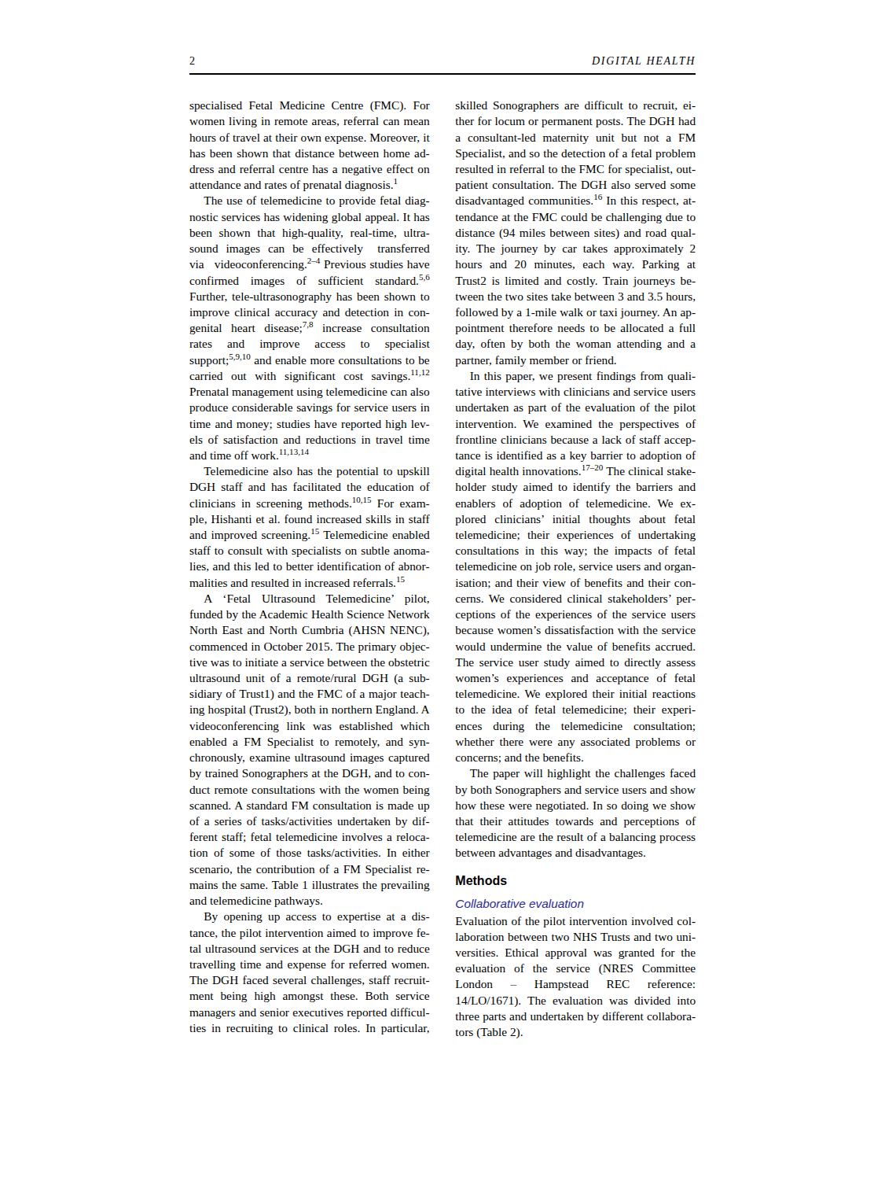2 Digital Health
specialised Fetal Medicine Centre (FMC). For women living in remote areas, referral can mean hours of travel at their own expense. Moreover, it has been shown that distance between home address and referral centre has a negative effect on attendance and rates of prenatal diagnosis.1
The use of telemedicine to provide fetal diagnostic services has widening global appeal. It has been shown that high-quality, real-time, ultrasound images can be effectively transferred via videoconferencing.2–4 Previous studies have confirmed images of sufficient standard.5,6 Further, tele-ultrasonography has been shown to improve clinical accuracy and detection in congenital heart disease;7,8 increase consultation rates and improve access to specialist support;5,9,10 and enable more consultations to be carried out with significant cost savings.11,12 Prenatal management using telemedicine can also produce considerable savings for service users in time and money; studies have reported high levels of satisfaction and reductions in travel time and time off work.11,13,14
Telemedicine also has the potential to upskill DGH staff and has facilitated the education of clinicians in screening methods.10,15 For example, Hishanti et al. found increased skills in staff and improved screening.15 Telemedicine enabled staff to consult with specialists on subtle anomalies, and this led to better identification of abnormalities and resulted in increased referrals.15
A ‘Fetal Ultrasound Telemedicine’ pilot, funded by the Academic Health Science Network North East and North Cumbria (AHSN NENC), commenced in October 2015. The primary objective was to initiate a service between the obstetric ultrasound unit of a remote/rural DGH (a subsidiary of Trust1) and the FMC of a major teaching hospital (Trust2), both in northern England. A videoconferencing link was established which enabled a FM Specialist to remotely, and synchronously, examine ultrasound images captured by trained Sonographers at the DGH, and to conduct remote consultations with the women being scanned. A standard FM consultation is made up of a series of tasks/activities undertaken by different staff; fetal telemedicine involves a relocation of some of those tasks/activities. In either scenario, the contribution of a FM Specialist remains the same. Table 1 illustrates the prevailing and telemedicine pathways.
By opening up access to expertise at a distance, the pilot intervention aimed to improve fetal ultrasound services at the DGH and to reduce travelling time and expense for referred women. The DGH faced several challenges, staff recruitment being high amongst these. Both service managers and senior executives reported difficulties in recruiting to clinical roles. In particular, skilled Sonographers are difficult to recruit, either for locum or permanent posts. The DGH had a consultant-led maternity unit but not a FM Specialist, and so the detection of a fetal problem resulted in referral to the FMC for specialist, outpatient consultation. The DGH also served some disadvantaged communities.16 In this respect, attendance at the FMC could be challenging due to distance (94 miles between sites) and road quality. The journey by car takes approximately 2 hours and 20 minutes, each way. Parking at Trust2 is limited and costly. Train journeys between the two sites take between 3 and 3.5 hours, followed by a 1-mile walk or taxi journey. An appointment therefore needs to be allocated a full day, often by both the woman attending and a partner, family member or friend.
In this paper, we present findings from qualitative interviews with clinicians and service users undertaken as part of the evaluation of the pilot intervention. We examined the perspectives of frontline clinicians because a lack of staff acceptance is identified as a key barrier to adoption of digital health innovations.17–20 The clinical stakeholder study aimed to identify the barriers and enablers of adoption of telemedicine. We explored clinicians’ initial thoughts about fetal telemedicine; their experiences of undertaking consultations in this way; the impacts of fetal telemedicine on job role, service users and organisation; and their view of benefits and their concerns. We considered clinical stakeholders’ perceptions of the experiences of the service users because women’s dissatisfaction with the service would undermine the value of benefits accrued. The service user study aimed to directly assess women’s experiences and acceptance of fetal telemedicine. We explored their initial reactions to the idea of fetal telemedicine; their experiences during the telemedicine consultation; whether there were any associated problems or concerns; and the benefits.
The paper will highlight the challenges faced by both Sonographers and service users and show how these were negotiated. In so doing we show that their attitudes towards and perceptions of telemedicine are the result of a balancing process between advantages and disadvantages.
Methods
Collaborative evaluation
Evaluation of the pilot intervention involved collaboration between two NHS Trusts and two universities. Ethical approval was granted for the evaluation of the service (NRES Committee London – Hampstead REC reference: 14/LO/1671). The evaluation was divided into three parts and undertaken by different collaborators (Table 2).